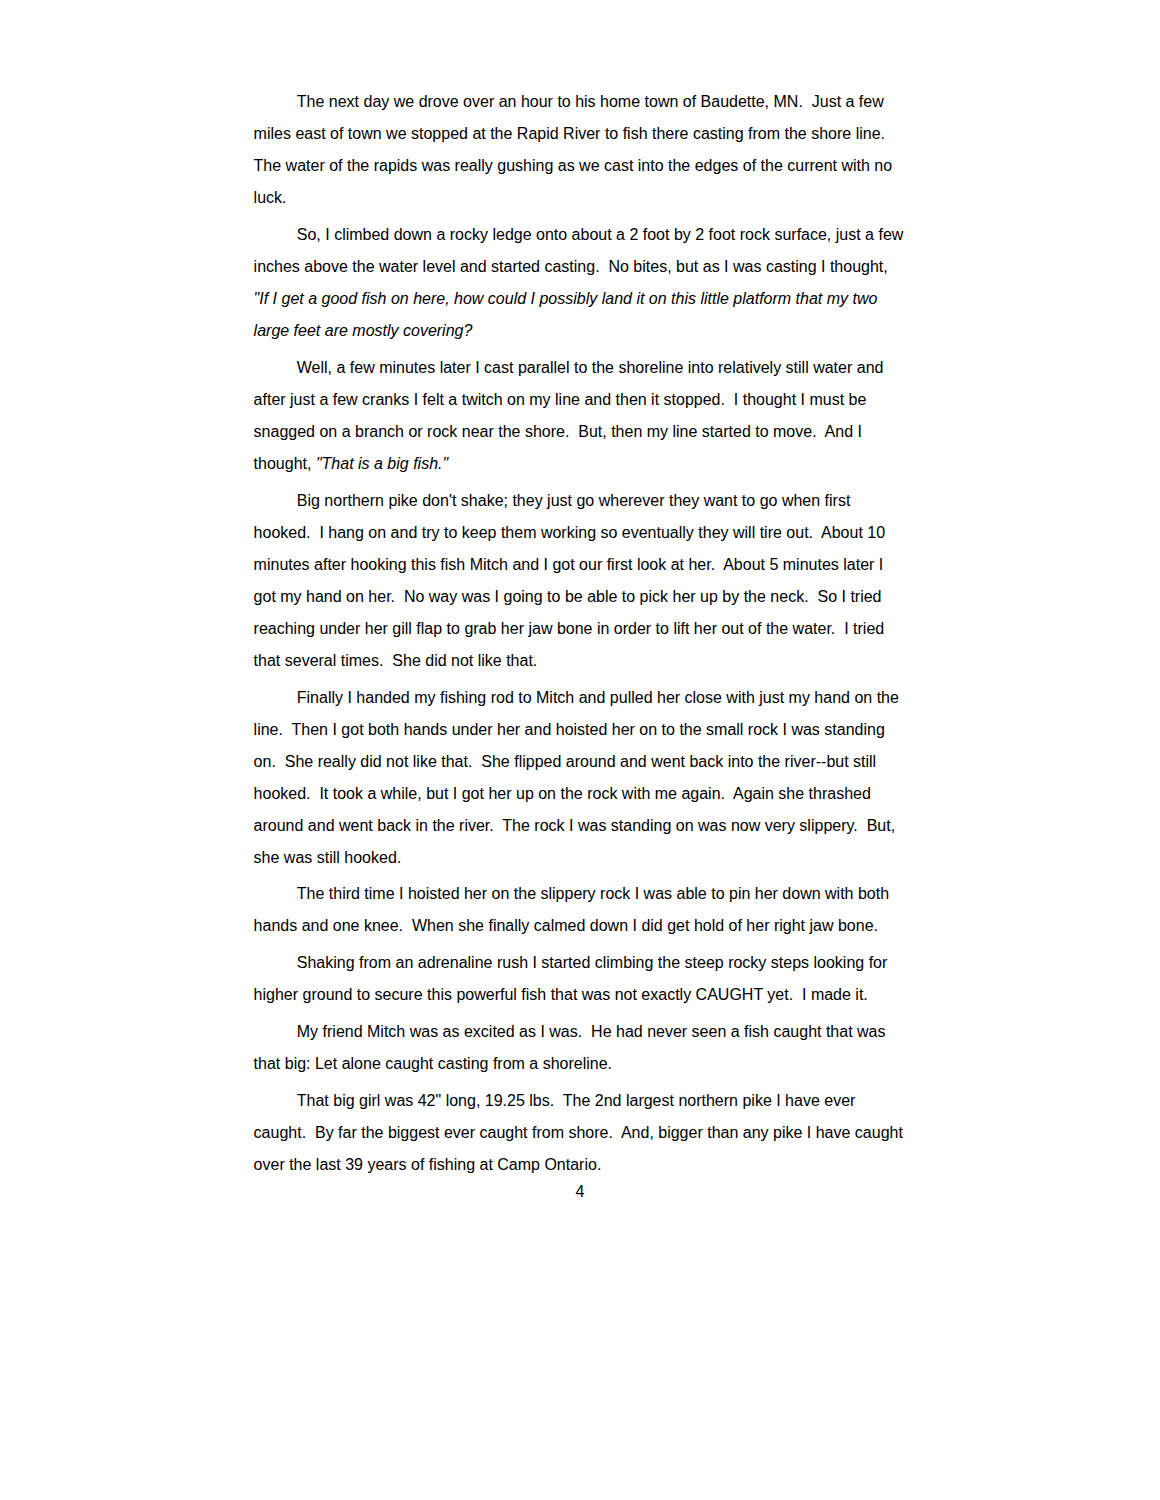The next day we drove over an hour to his home town of Baudette, MN. Just a few miles east of town we stopped at the Rapid River to fish there casting from the shore line. The water of the rapids was really gushing as we cast into the edges of the current with no luck.
So, I climbed down a rocky ledge onto about a 2 foot by 2 foot rock surface, just a few inches above the water level and started casting. No bites, but as I was casting I thought, "If I get a good fish on here, how could I possibly land it on this little platform that my two large feet are mostly covering?
Well, a few minutes later I cast parallel to the shoreline into relatively still water and after just a few cranks I felt a twitch on my line and then it stopped. I thought I must be snagged on a branch or rock near the shore. But, then my line started to move. And I thought, "That is a big fish."
Big northern pike don't shake; they just go wherever they want to go when first hooked. I hang on and try to keep them working so eventually they will tire out. About 10 minutes after hooking this fish Mitch and I got our first look at her. About 5 minutes later I got my hand on her. No way was I going to be able to pick her up by the neck. So I tried reaching under her gill flap to grab her jaw bone in order to lift her out of the water. I tried that several times. She did not like that.
Finally I handed my fishing rod to Mitch and pulled her close with just my hand on the line. Then I got both hands under her and hoisted her on to the small rock I was standing on. She really did not like that. She flipped around and went back into the river--but still hooked. It took a while, but I got her up on the rock with me again. Again she thrashed around and went back in the river. The rock I was standing on was now very slippery. But, she was still hooked.
The third time I hoisted her on the slippery rock I was able to pin her down with both hands and one knee. When she finally calmed down I did get hold of her right jaw bone.
Shaking from an adrenaline rush I started climbing the steep rocky steps looking for higher ground to secure this powerful fish that was not exactly CAUGHT yet. I made it.
My friend Mitch was as excited as I was. He had never seen a fish caught that was that big: Let alone caught casting from a shoreline.
That big girl was 42" long, 19.25 lbs. The 2nd largest northern pike I have ever caught. By far the biggest ever caught from shore. And, bigger than any pike I have caught over the last 39 years of fishing at Camp Ontario.
4